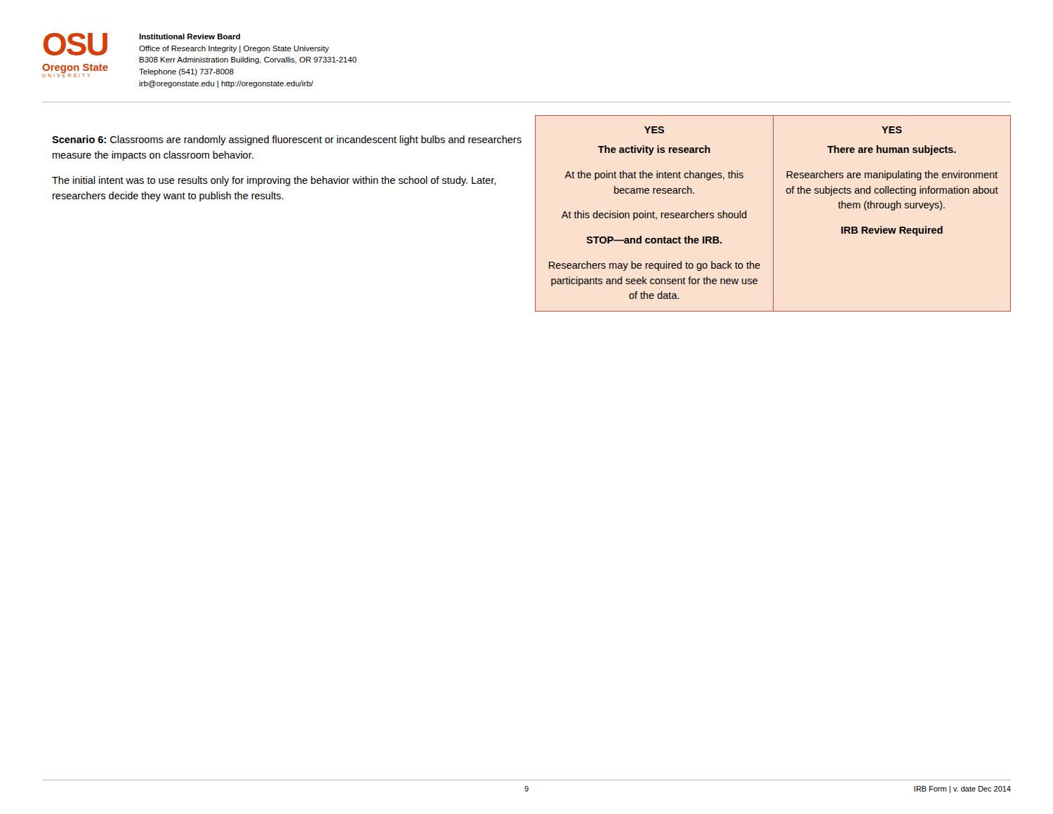OSU Oregon State UNIVERSITY
Institutional Review Board
Office of Research Integrity | Oregon State University
B308 Kerr Administration Building, Corvallis, OR 97331-2140
Telephone (541) 737-8008
irb@oregonstate.edu | http://oregonstate.edu/irb/
| Scenario 6: Classrooms are randomly assigned fluorescent or incandescent light bulbs and researchers measure the impacts on classroom behavior. The initial intent was to use results only for improving the behavior within the school of study. Later, researchers decide they want to publish the results. | YES The activity is research At the point that the intent changes, this became research. At this decision point, researchers should STOP—and contact the IRB. Researchers may be required to go back to the participants and seek consent for the new use of the data. | YES There are human subjects. Researchers are manipulating the environment of the subjects and collecting information about them (through surveys). IRB Review Required |
9 IRB Form | v. date Dec 2014